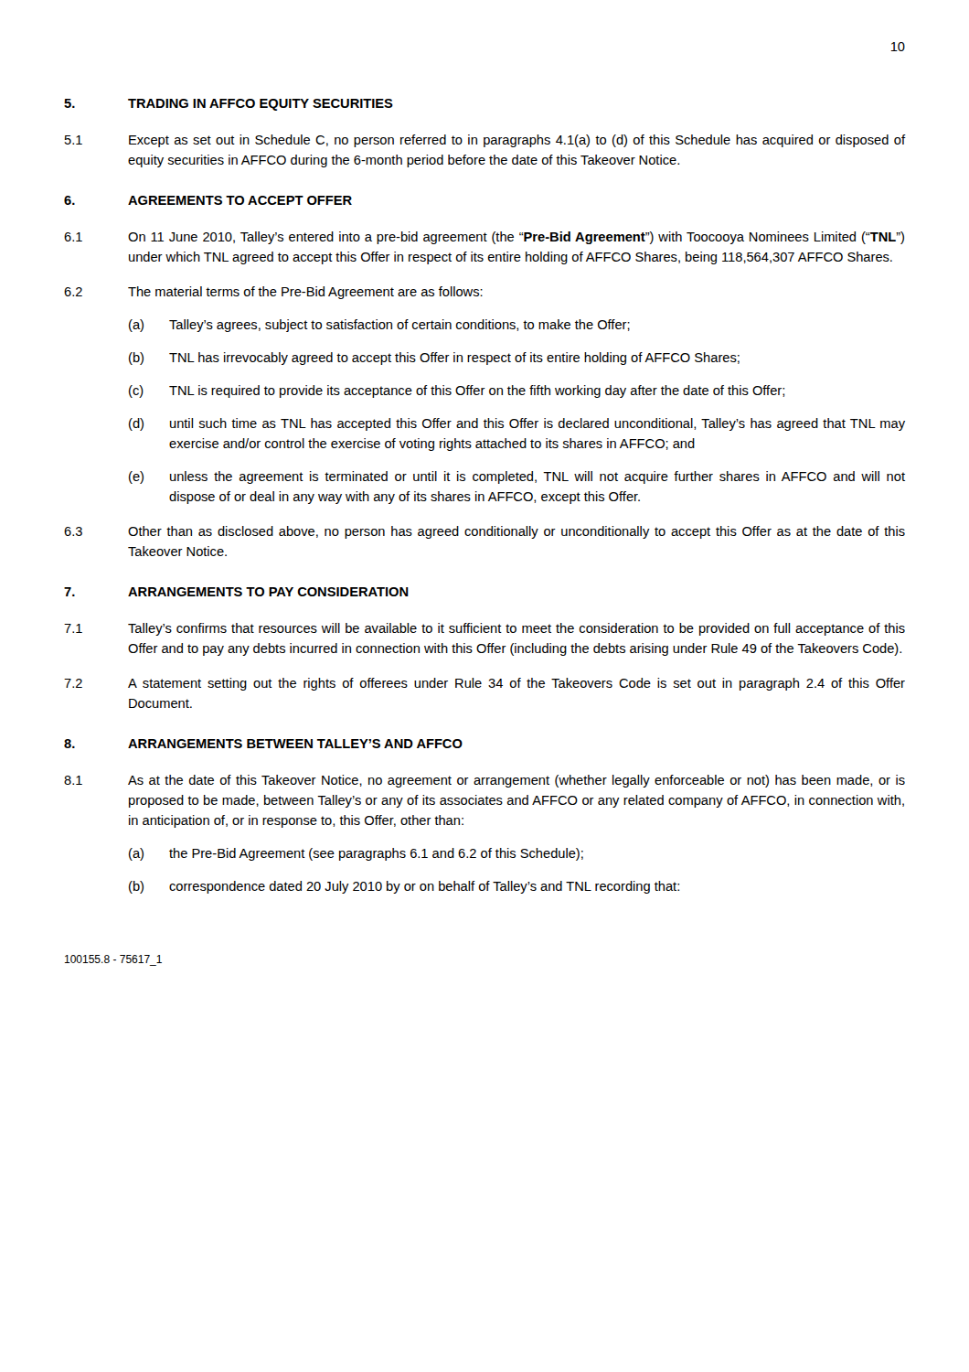10
5.
Trading in AFFCO equity securities
5.1
Except as set out in Schedule C, no person referred to in paragraphs 4.1(a) to (d) of this Schedule has acquired or disposed of equity securities in AFFCO during the 6-month period before the date of this Takeover Notice.
6.
Agreements to accept offer
6.1
On 11 June 2010, Talley’s entered into a pre-bid agreement (the “Pre-Bid Agreement”) with Toocooya Nominees Limited (“TNL”) under which TNL agreed to accept this Offer in respect of its entire holding of AFFCO Shares, being 118,564,307 AFFCO Shares.
6.2
The material terms of the Pre-Bid Agreement are as follows:
(a) Talley’s agrees, subject to satisfaction of certain conditions, to make the Offer;
(b) TNL has irrevocably agreed to accept this Offer in respect of its entire holding of AFFCO Shares;
(c) TNL is required to provide its acceptance of this Offer on the fifth working day after the date of this Offer;
(d) until such time as TNL has accepted this Offer and this Offer is declared unconditional, Talley’s has agreed that TNL may exercise and/or control the exercise of voting rights attached to its shares in AFFCO; and
(e) unless the agreement is terminated or until it is completed, TNL will not acquire further shares in AFFCO and will not dispose of or deal in any way with any of its shares in AFFCO, except this Offer.
6.3
Other than as disclosed above, no person has agreed conditionally or unconditionally to accept this Offer as at the date of this Takeover Notice.
7.
Arrangements to pay consideration
7.1
Talley’s confirms that resources will be available to it sufficient to meet the consideration to be provided on full acceptance of this Offer and to pay any debts incurred in connection with this Offer (including the debts arising under Rule 49 of the Takeovers Code).
7.2
A statement setting out the rights of offerees under Rule 34 of the Takeovers Code is set out in paragraph 2.4 of this Offer Document.
8.
Arrangements between Talley’s and AFFCO
8.1
As at the date of this Takeover Notice, no agreement or arrangement (whether legally enforceable or not) has been made, or is proposed to be made, between Talley’s or any of its associates and AFFCO or any related company of AFFCO, in connection with, in anticipation of, or in response to, this Offer, other than:
(a) the Pre-Bid Agreement (see paragraphs 6.1 and 6.2 of this Schedule);
(b) correspondence dated 20 July 2010 by or on behalf of Talley’s and TNL recording that:
100155.8 - 75617_1